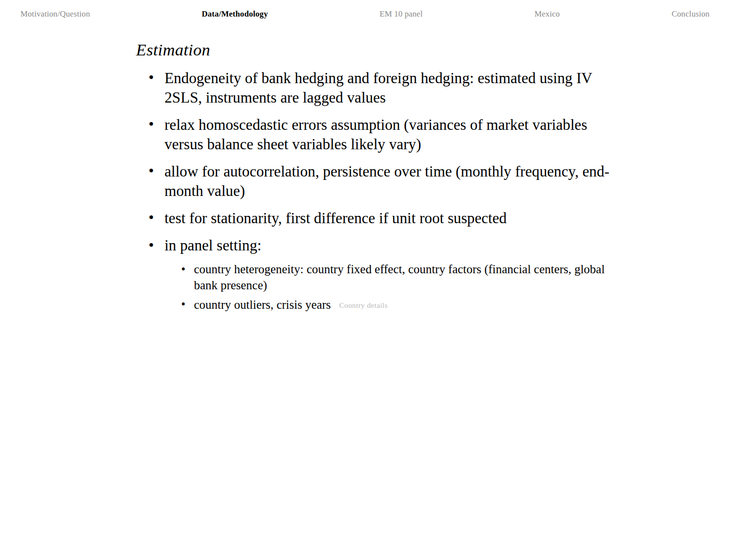Motivation/Question Data/Methodology EM 10 panel Mexico Conclusion
Estimation
Endogeneity of bank hedging and foreign hedging: estimated using IV 2SLS, instruments are lagged values
relax homoscedastic errors assumption (variances of market variables versus balance sheet variables likely vary)
allow for autocorrelation, persistence over time (monthly frequency, end-month value)
test for stationarity, first difference if unit root suspected
in panel setting:
country heterogeneity: country fixed effect, country factors (financial centers, global bank presence)
country outliers, crisis years Country details